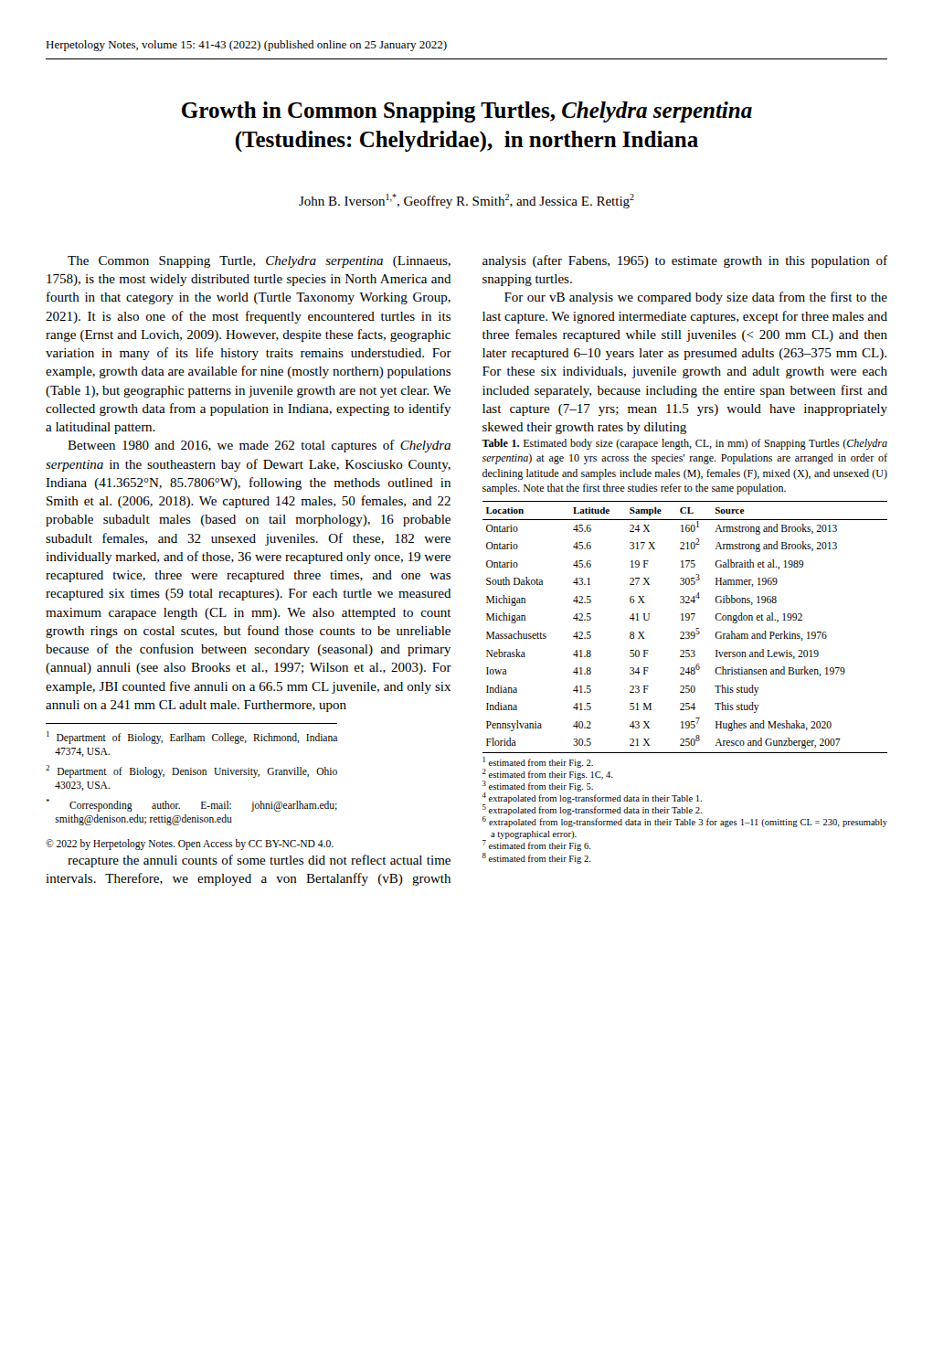Herpetology Notes, volume 15: 41-43 (2022) (published online on 25 January 2022)
Growth in Common Snapping Turtles, Chelydra serpentina
(Testudines: Chelydridae), in northern Indiana
John B. Iverson1,*, Geoffrey R. Smith2, and Jessica E. Rettig2
The Common Snapping Turtle, Chelydra serpentina (Linnaeus, 1758), is the most widely distributed turtle species in North America and fourth in that category in the world (Turtle Taxonomy Working Group, 2021). It is also one of the most frequently encountered turtles in its range (Ernst and Lovich, 2009). However, despite these facts, geographic variation in many of its life history traits remains understudied. For example, growth data are available for nine (mostly northern) populations (Table 1), but geographic patterns in juvenile growth are not yet clear. We collected growth data from a population in Indiana, expecting to identify a latitudinal pattern.
Between 1980 and 2016, we made 262 total captures of Chelydra serpentina in the southeastern bay of Dewart Lake, Kosciusko County, Indiana (41.3652°N, 85.7806°W), following the methods outlined in Smith et al. (2006, 2018). We captured 142 males, 50 females, and 22 probable subadult males (based on tail morphology), 16 probable subadult females, and 32 unsexed juveniles. Of these, 182 were individually marked, and of those, 36 were recaptured only once, 19 were recaptured twice, three were recaptured three times, and one was recaptured six times (59 total recaptures). For each turtle we measured maximum carapace length (CL in mm). We also attempted to count growth rings on costal scutes, but found those counts to be unreliable because of the confusion between secondary (seasonal) and primary (annual) annuli (see also Brooks et al., 1997; Wilson et al., 2003). For example, JBI counted five annuli on a 66.5 mm CL juvenile, and only six annuli on a 241 mm CL adult male. Furthermore, upon
1 Department of Biology, Earlham College, Richmond, Indiana 47374, USA.
2 Department of Biology, Denison University, Granville, Ohio 43023, USA.
* Corresponding author. E-mail: johni@earlham.edu; smithg@denison.edu; rettig@denison.edu
© 2022 by Herpetology Notes. Open Access by CC BY-NC-ND 4.0.
recapture the annuli counts of some turtles did not reflect actual time intervals. Therefore, we employed a von Bertalanffy (vB) growth analysis (after Fabens, 1965) to estimate growth in this population of snapping turtles.
For our vB analysis we compared body size data from the first to the last capture. We ignored intermediate captures, except for three males and three females recaptured while still juveniles (< 200 mm CL) and then later recaptured 6–10 years later as presumed adults (263–375 mm CL). For these six individuals, juvenile growth and adult growth were each included separately, because including the entire span between first and last capture (7–17 yrs; mean 11.5 yrs) would have inappropriately skewed their growth rates by diluting
Table 1. Estimated body size (carapace length, CL, in mm) of Snapping Turtles (Chelydra serpentina) at age 10 yrs across the species' range. Populations are arranged in order of declining latitude and samples include males (M), females (F), mixed (X), and unsexed (U) samples. Note that the first three studies refer to the same population.
| Location | Latitude | Sample | CL | Source |
| --- | --- | --- | --- | --- |
| Ontario | 45.6 | 24 X | 160 1 | Armstrong and Brooks, 2013 |
| Ontario | 45.6 | 317 X | 210 2 | Armstrong and Brooks, 2013 |
| Ontario | 45.6 | 19 F | 175 | Galbraith et al., 1989 |
| South Dakota | 43.1 | 27 X | 305 3 | Hammer, 1969 |
| Michigan | 42.5 | 6 X | 324 4 | Gibbons, 1968 |
| Michigan | 42.5 | 41 U | 197 | Congdon et al., 1992 |
| Massachusetts | 42.5 | 8 X | 239 5 | Graham and Perkins, 1976 |
| Nebraska | 41.8 | 50 F | 253 | Iverson and Lewis, 2019 |
| Iowa | 41.8 | 34 F | 248 6 | Christiansen and Burken, 1979 |
| Indiana | 41.5 | 23 F | 250 | This study |
| Indiana | 41.5 | 51 M | 254 | This study |
| Pennsylvania | 40.2 | 43 X | 195 7 | Hughes and Meshaka, 2020 |
| Florida | 30.5 | 21 X | 250 8 | Aresco and Gunzberger, 2007 |
1 estimated from their Fig. 2.
2 estimated from their Figs. 1C, 4.
3 estimated from their Fig. 5.
4 extrapolated from log-transformed data in their Table 1.
5 extrapolated from log-transformed data in their Table 2.
6 extrapolated from log-transformed data in their Table 3 for ages 1–11 (omitting CL = 230, presumably a typographical error).
7 estimated from their Fig 6.
8 estimated from their Fig 2.